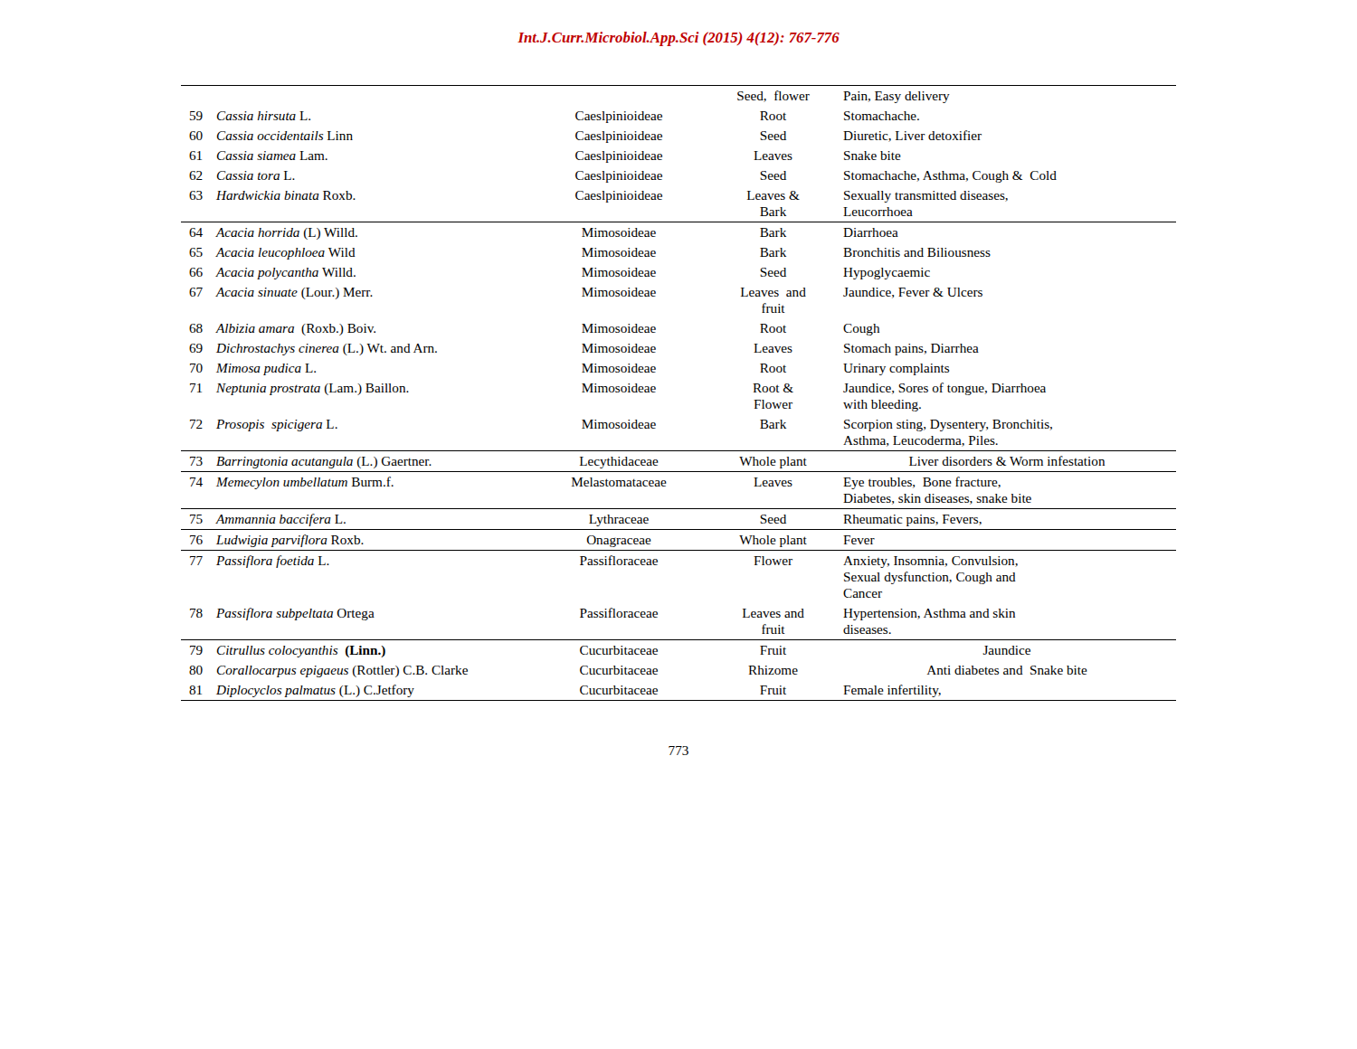Int.J.Curr.Microbiol.App.Sci (2015) 4(12): 767-776
| | | | Seed, flower | Pain, Easy delivery |
| 59 | Cassia hirsuta L. | Caeslpinioideae | Root | Stomachache. |
| 60 | Cassia occidentails Linn | Caeslpinioideae | Seed | Diuretic, Liver detoxifier |
| 61 | Cassia siamea Lam. | Caeslpinioideae | Leaves | Snake bite |
| 62 | Cassia tora L. | Caeslpinioideae | Seed | Stomachache, Asthma, Cough & Cold |
| 63 | Hardwickia binata Roxb. | Caeslpinioideae | Leaves & Bark | Sexually transmitted diseases, Leucorrhoea |
| 64 | Acacia horrida (L) Willd. | Mimosoideae | Bark | Diarrhoea |
| 65 | Acacia leucophloea Wild | Mimosoideae | Bark | Bronchitis and Biliousness |
| 66 | Acacia polycantha Willd. | Mimosoideae | Seed | Hypoglycaemic |
| 67 | Acacia sinuate (Lour.) Merr. | Mimosoideae | Leaves and fruit | Jaundice, Fever & Ulcers |
| 68 | Albizia amara (Roxb.) Boiv. | Mimosoideae | Root | Cough |
| 69 | Dichrostachys cinerea (L.) Wt. and Arn. | Mimosoideae | Leaves | Stomach pains, Diarrhea |
| 70 | Mimosa pudica L. | Mimosoideae | Root | Urinary complaints |
| 71 | Neptunia prostrata (Lam.) Baillon. | Mimosoideae | Root & Flower | Jaundice, Sores of tongue, Diarrhoea with bleeding. |
| 72 | Prosopis spicigera L. | Mimosoideae | Bark | Scorpion sting, Dysentery, Bronchitis, Asthma, Leucoderma, Piles. |
| 73 | Barringtonia acutangula (L.) Gaertner. | Lecythidaceae | Whole plant | Liver disorders & Worm infestation |
| 74 | Memecylon umbellatum Burm.f. | Melastomataceae | Leaves | Eye troubles, Bone fracture, Diabetes, skin diseases, snake bite |
| 75 | Ammannia baccifera L. | Lythraceae | Seed | Rheumatic pains, Fevers, |
| 76 | Ludwigia parviflora Roxb. | Onagraceae | Whole plant | Fever |
| 77 | Passiflora foetida L. | Passifloraceae | Flower | Anxiety, Insomnia, Convulsion, Sexual dysfunction, Cough and Cancer |
| 78 | Passiflora subpeltata Ortega | Passifloraceae | Leaves and fruit | Hypertension, Asthma and skin diseases. |
| 79 | Citrullus colocyanthis (Linn.) | Cucurbitaceae | Fruit | Jaundice |
| 80 | Corallocarpus epigaeus (Rottler) C.B. Clarke | Cucurbitaceae | Rhizome | Anti diabetes and Snake bite |
| 81 | Diplocyclos palmatus (L.) C.Jetfory | Cucurbitaceae | Fruit | Female infertility, |
773